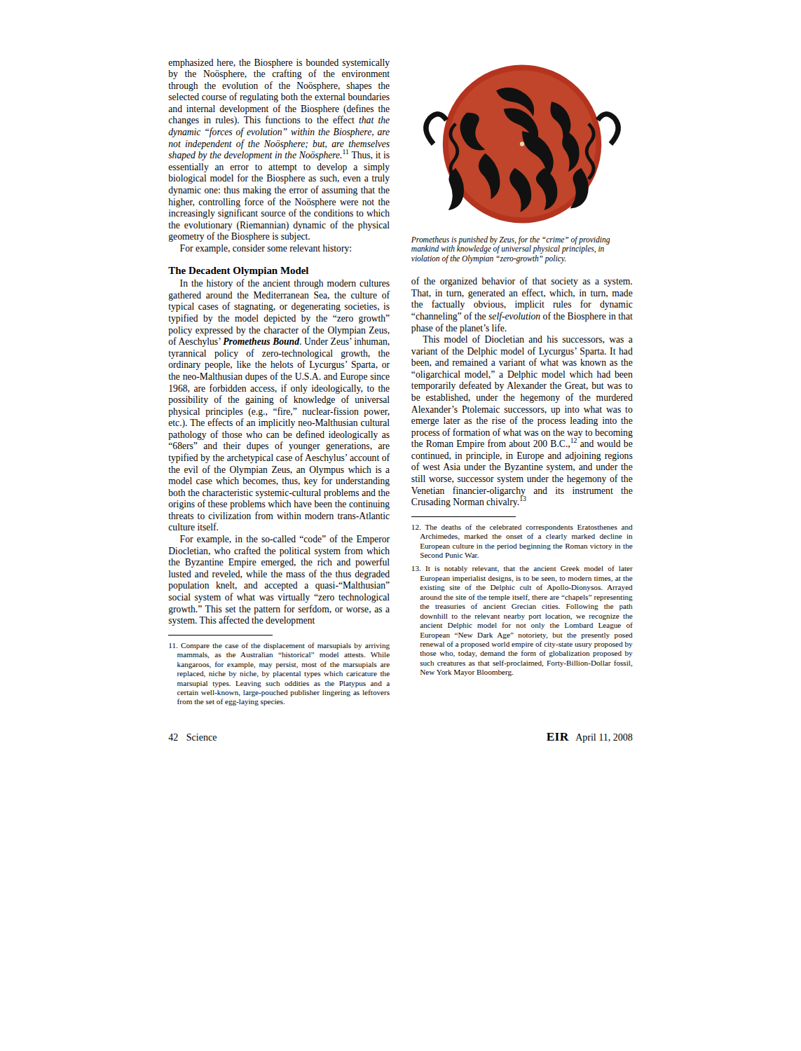emphasized here, the Biosphere is bounded systemically by the Noösphere, the crafting of the environment through the evolution of the Noösphere, shapes the selected course of regulating both the external boundaries and internal development of the Biosphere (defines the changes in rules). This functions to the effect that the dynamic “forces of evolution” within the Biosphere, are not independent of the Noösphere; but, are themselves shaped by the development in the Noösphere.11 Thus, it is essentially an error to attempt to develop a simply biological model for the Biosphere as such, even a truly dynamic one: thus making the error of assuming that the higher, controlling force of the Noösphere were not the increasingly significant source of the conditions to which the evolutionary (Riemannian) dynamic of the physical geometry of the Biosphere is subject.
For example, consider some relevant history:
The Decadent Olympian Model
In the history of the ancient through modern cultures gathered around the Mediterranean Sea, the culture of typical cases of stagnating, or degenerating societies, is typified by the model depicted by the “zero growth” policy expressed by the character of the Olympian Zeus, of Aeschylus’ Prometheus Bound. Under Zeus’ inhuman, tyrannical policy of zero-technological growth, the ordinary people, like the helots of Lycurgus’ Sparta, or the neo-Malthusian dupes of the U.S.A. and Europe since 1968, are forbidden access, if only ideologically, to the possibility of the gaining of knowledge of universal physical principles (e.g., “fire,” nuclear-fission power, etc.). The effects of an implicitly neo-Malthusian cultural pathology of those who can be defined ideologically as “68ers” and their dupes of younger generations, are typified by the archetypical case of Aeschylus’ account of the evil of the Olympian Zeus, an Olympus which is a model case which becomes, thus, key for understanding both the characteristic systemic-cultural problems and the origins of these problems which have been the continuing threats to civilization from within modern trans-Atlantic culture itself.
For example, in the so-called “code” of the Emperor Diocletian, who crafted the political system from which the Byzantine Empire emerged, the rich and powerful lusted and reveled, while the mass of the thus degraded population knelt, and accepted a quasi-“Malthusian” social system of what was virtually “zero technological growth.” This set the pattern for serfdom, or worse, as a system. This affected the development
11. Compare the case of the displacement of marsupials by arriving mammals, as the Australian “historical” model attests. While kangaroos, for example, may persist, most of the marsupials are replaced, niche by niche, by placental types which caricature the marsupial types. Leaving such oddities as the Platypus and a certain well-known, large-pouched publisher lingering as leftovers from the set of egg-laying species.
Prometheus is punished by Zeus, for the “crime” of providing mankind with knowledge of universal physical principles, in violation of the Olympian “zero-growth” policy.
of the organized behavior of that society as a system. That, in turn, generated an effect, which, in turn, made the factually obvious, implicit rules for dynamic “channeling” of the self-evolution of the Biosphere in that phase of the planet’s life.
This model of Diocletian and his successors, was a variant of the Delphic model of Lycurgus’ Sparta. It had been, and remained a variant of what was known as the “oligarchical model,” a Delphic model which had been temporarily defeated by Alexander the Great, but was to be established, under the hegemony of the murdered Alexander’s Ptolemaic successors, up into what was to emerge later as the rise of the process leading into the process of formation of what was on the way to becoming the Roman Empire from about 200 B.C.,12 and would be continued, in principle, in Europe and adjoining regions of west Asia under the Byzantine system, and under the still worse, successor system under the hegemony of the Venetian financier-oligarchy and its instrument the Crusading Norman chivalry.13
12. The deaths of the celebrated correspondents Eratosthenes and Archimedes, marked the onset of a clearly marked decline in European culture in the period beginning the Roman victory in the Second Punic War.
13. It is notably relevant, that the ancient Greek model of later European imperialist designs, is to be seen, to modern times, at the existing site of the Delphic cult of Apollo-Dionysos. Arrayed around the site of the temple itself, there are “chapels” representing the treasuries of ancient Grecian cities. Following the path downhill to the relevant nearby port location, we recognize the ancient Delphic model for not only the Lombard League of European “New Dark Age” notoriety, but the presently posed renewal of a proposed world empire of city-state usury proposed by those who, today, demand the form of globalization proposed by such creatures as that self-proclaimed, Forty-Billion-Dollar fossil, New York Mayor Bloomberg.
42 Science
EIRApril 11, 2008